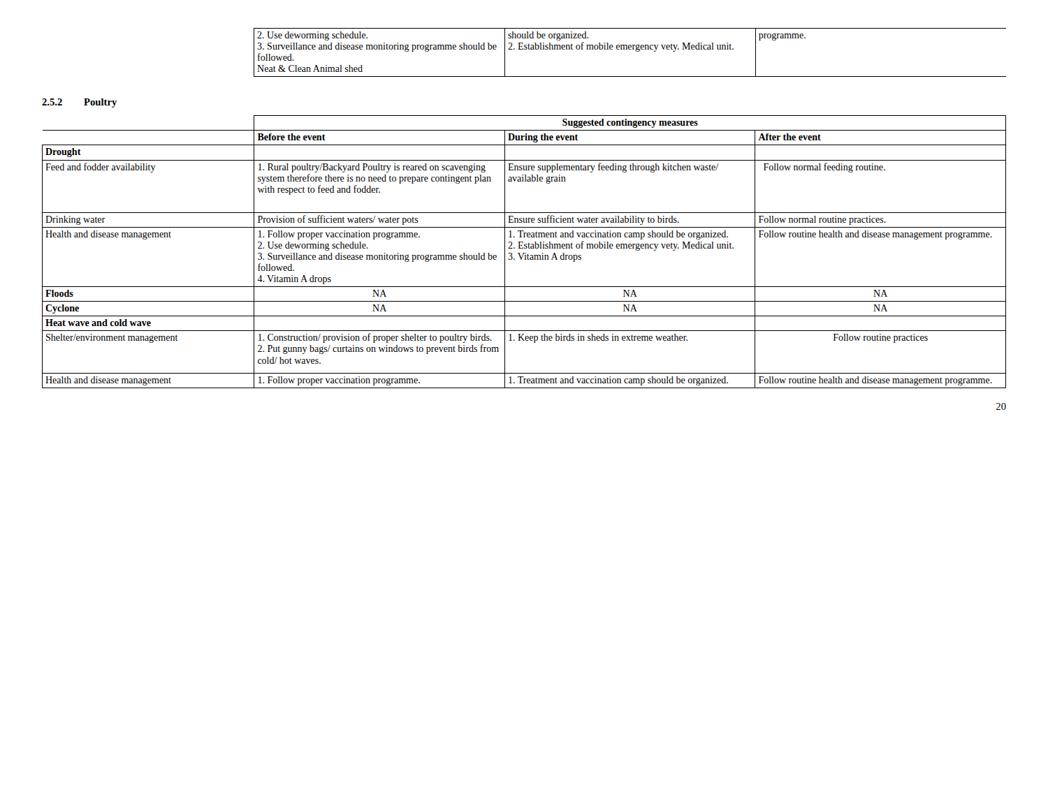| | 2. Use deworming schedule. 3. Surveillance and disease monitoring programme should be followed. Neat & Clean Animal shed | should be organized. 2. Establishment of mobile emergency vety. Medical unit. | programme. |
2.5.2 Poultry
| | Suggested contingency measures |
| | Before the event | During the event | After the event |
| Drought | | | |
| Feed and fodder availability | 1. Rural poultry/Backyard Poultry is reared on scavenging system therefore there is no need to prepare contingent plan with respect to feed and fodder. | Ensure supplementary feeding through kitchen waste/ available grain | Follow normal feeding routine. |
| Drinking water | Provision of sufficient waters/ water pots | Ensure sufficient water availability to birds. | Follow normal routine practices. |
| Health and disease management | 1. Follow proper vaccination programme. 2. Use deworming schedule. 3. Surveillance and disease monitoring programme should be followed. 4. Vitamin A drops | 1. Treatment and vaccination camp should be organized. 2. Establishment of mobile emergency vety. Medical unit. 3. Vitamin A drops | Follow routine health and disease management programme. |
| Floods | NA | NA | NA |
| Cyclone | NA | NA | NA |
| Heat wave and cold wave | | | |
| Shelter/environment management | 1. Construction/ provision of proper shelter to poultry birds. 2. Put gunny bags/ curtains on windows to prevent birds from cold/ hot waves. | 1. Keep the birds in sheds in extreme weather. | Follow routine practices |
| Health and disease management | 1. Follow proper vaccination programme. | 1. Treatment and vaccination camp should be organized. | Follow routine health and disease management programme. |
20